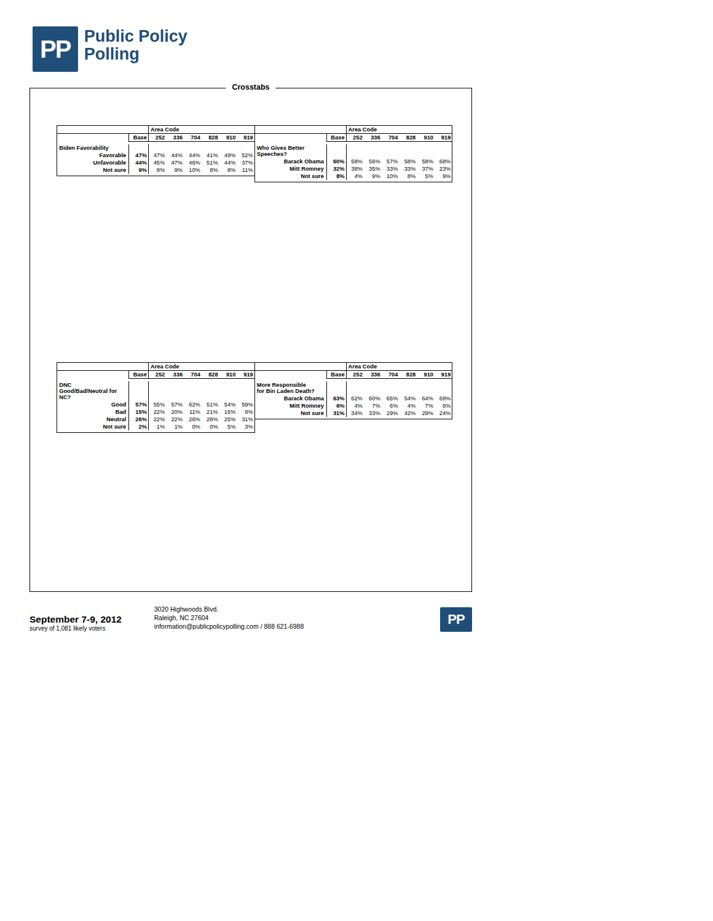PP
Public Policy
Polling
Crosstabs
| | | Area Code |
| | Base | 252 | 336 | 704 | 828 | 910 | 919 |
| Biden Favorability | | | | | | | |
| Favorable | 47% | 47% | 44% | 44% | 41% | 49% | 52% |
| Unfavorable | 44% | 45% | 47% | 46% | 51% | 44% | 37% |
| Not sure | 9% | 8% | 9% | 10% | 8% | 8% | 11% |
| | | Area Code |
| | Base | 252 | 336 | 704 | 828 | 910 | 919 |
| Who Gives Better Speeches? | | | | | | | |
| Barack Obama | 60% | 58% | 56% | 57% | 58% | 58% | 68% |
| Mitt Romney | 32% | 38% | 35% | 33% | 33% | 37% | 23% |
| Not sure | 8% | 4% | 9% | 10% | 8% | 5% | 9% |
| | | Area Code |
| | Base | 252 | 336 | 704 | 828 | 910 | 919 |
| DNC Good/Bad/Neutral for NC? | | | | | | | |
| Good | 57% | 55% | 57% | 62% | 51% | 54% | 59% |
| Bad | 15% | 22% | 20% | 11% | 21% | 16% | 8% |
| Neutral | 26% | 22% | 22% | 26% | 28% | 25% | 31% |
| Not sure | 2% | 1% | 1% | 0% | 0% | 5% | 3% |
| | | Area Code |
| | Base | 252 | 336 | 704 | 828 | 910 | 919 |
| More Responsible for Bin Laden Death? | | | | | | | |
| Barack Obama | 63% | 62% | 60% | 65% | 54% | 64% | 69% |
| Mitt Romney | 6% | 4% | 7% | 6% | 4% | 7% | 6% |
| Not sure | 31% | 34% | 33% | 29% | 42% | 29% | 24% |
September 7-9, 2012
survey of 1,081 likely voters
3020 Highwoods Blvd.
Raleigh, NC 27604
information@publicpolicypolling.com / 888 621-6988
PP